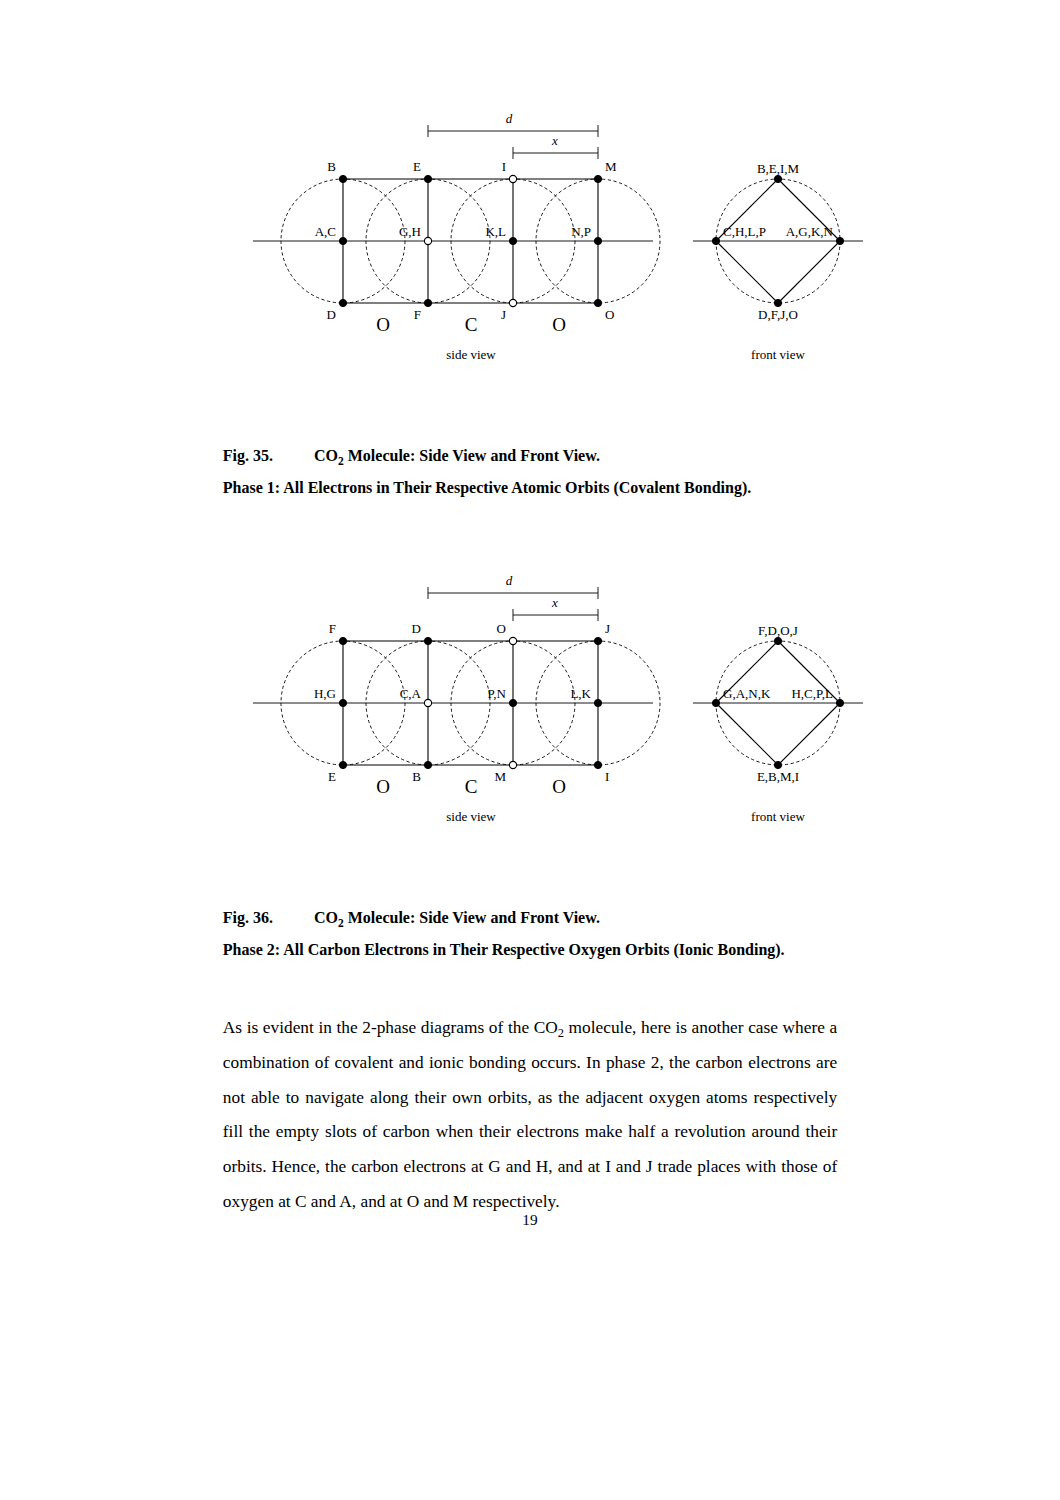d x B E I M A,C G,H K,L N,P D F J O O C O side view B,E,I,M D,F,J,O C,H,L,P A,G,K,N front view
Fig. 35. CO2 Molecule: Side View and Front View.
Phase 1: All Electrons in Their Respective Atomic Orbits (Covalent Bonding).
d x F D O J H,G C,A P,N L,K E B M I O C O side view F,D,O,J E,B,M,I G,A,N,K H,C,P,L front view
Fig. 36. CO2 Molecule: Side View and Front View.
Phase 2: All Carbon Electrons in Their Respective Oxygen Orbits (Ionic Bonding).
As is evident in the 2-phase diagrams of the CO2 molecule, here is another case where a combination of covalent and ionic bonding occurs. In phase 2, the carbon electrons are not able to navigate along their own orbits, as the adjacent oxygen atoms respectively fill the empty slots of carbon when their electrons make half a revolution around their orbits. Hence, the carbon electrons at G and H, and at I and J trade places with those of oxygen at C and A, and at O and M respectively.
19